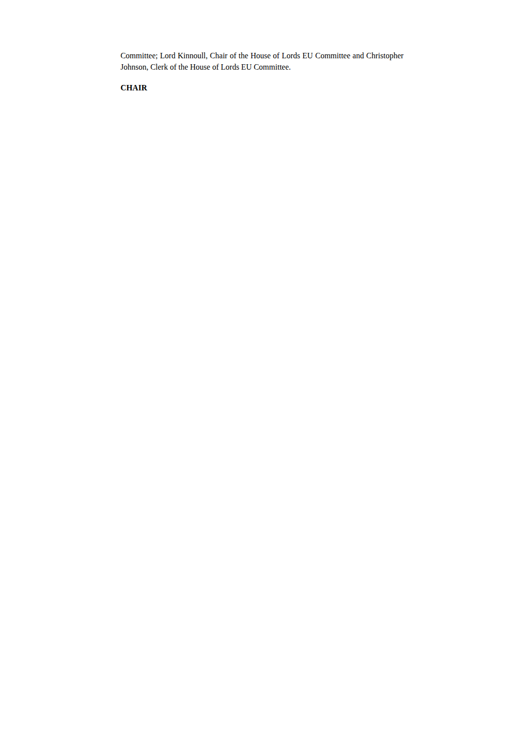Committee; Lord Kinnoull, Chair of the House of Lords EU Committee and Christopher Johnson, Clerk of the House of Lords EU Committee.
CHAIR